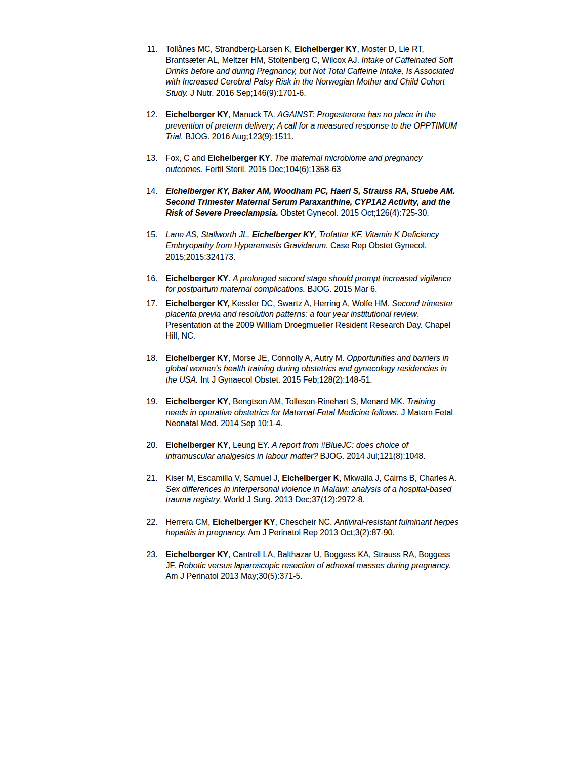Tollånes MC, Strandberg-Larsen K, Eichelberger KY, Moster D, Lie RT, Brantsæter AL, Meltzer HM, Stoltenberg C, Wilcox AJ. Intake of Caffeinated Soft Drinks before and during Pregnancy, but Not Total Caffeine Intake, Is Associated with Increased Cerebral Palsy Risk in the Norwegian Mother and Child Cohort Study. J Nutr. 2016 Sep;146(9):1701-6.
Eichelberger KY, Manuck TA. AGAINST: Progesterone has no place in the prevention of preterm delivery; A call for a measured response to the OPPTIMUM Trial. BJOG. 2016 Aug;123(9):1511.
Fox, C and Eichelberger KY. The maternal microbiome and pregnancy outcomes. Fertil Steril. 2015 Dec;104(6):1358-63
Eichelberger KY, Baker AM, Woodham PC, Haeri S, Strauss RA, Stuebe AM. Second Trimester Maternal Serum Paraxanthine, CYP1A2 Activity, and the Risk of Severe Preeclampsia. Obstet Gynecol. 2015 Oct;126(4):725-30.
Lane AS, Stallworth JL, Eichelberger KY, Trofatter KF. Vitamin K Deficiency Embryopathy from Hyperemesis Gravidarum. Case Rep Obstet Gynecol. 2015;2015:324173.
Eichelberger KY. A prolonged second stage should prompt increased vigilance for postpartum maternal complications. BJOG. 2015 Mar 6.
Eichelberger KY, Kessler DC, Swartz A, Herring A, Wolfe HM. Second trimester placenta previa and resolution patterns: a four year institutional review. Presentation at the 2009 William Droegmueller Resident Research Day. Chapel Hill, NC.
Eichelberger KY, Morse JE, Connolly A, Autry M. Opportunities and barriers in global women's health training during obstetrics and gynecology residencies in the USA. Int J Gynaecol Obstet. 2015 Feb;128(2):148-51.
Eichelberger KY, Bengtson AM, Tolleson-Rinehart S, Menard MK. Training needs in operative obstetrics for Maternal-Fetal Medicine fellows. J Matern Fetal Neonatal Med. 2014 Sep 10:1-4.
Eichelberger KY, Leung EY. A report from #BlueJC: does choice of intramuscular analgesics in labour matter? BJOG. 2014 Jul;121(8):1048.
Kiser M, Escamilla V, Samuel J, Eichelberger K, Mkwaila J, Cairns B, Charles A. Sex differences in interpersonal violence in Malawi: analysis of a hospital-based trauma registry. World J Surg. 2013 Dec;37(12):2972-8.
Herrera CM, Eichelberger KY, Chescheir NC. Antiviral-resistant fulminant herpes hepatitis in pregnancy. Am J Perinatol Rep 2013 Oct;3(2):87-90.
Eichelberger KY, Cantrell LA, Balthazar U, Boggess KA, Strauss RA, Boggess JF. Robotic versus laparoscopic resection of adnexal masses during pregnancy. Am J Perinatol 2013 May;30(5):371-5.